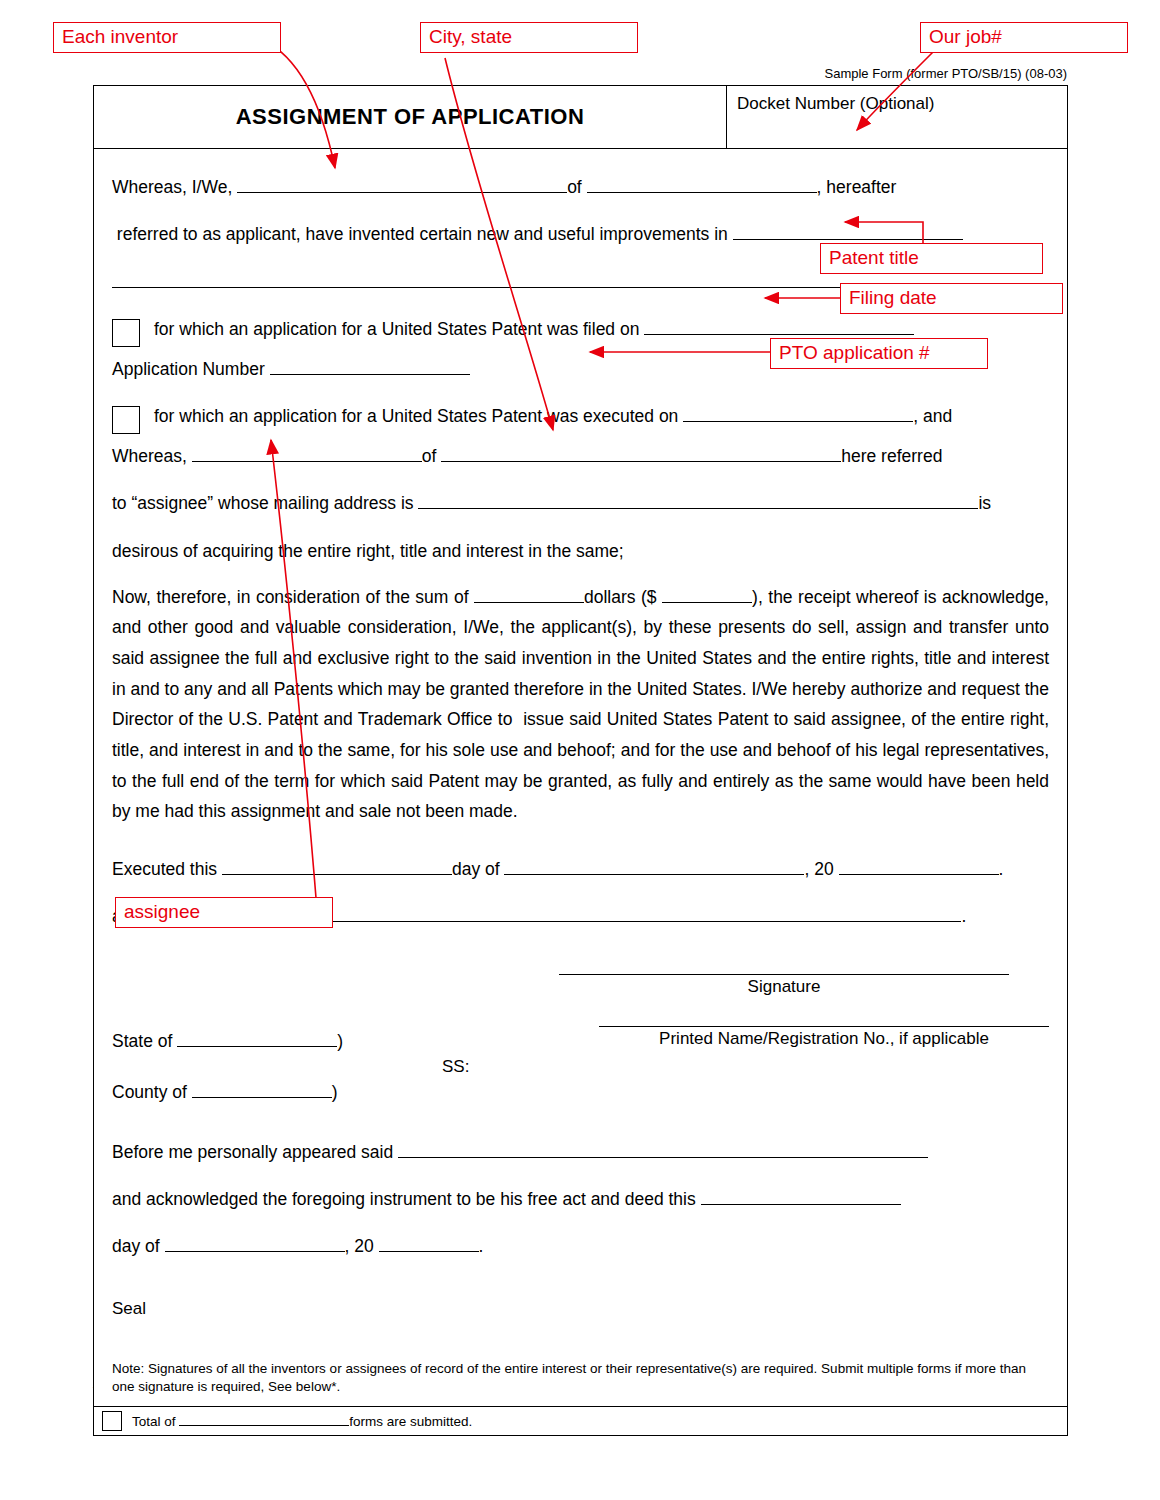Each inventor
City, state
Our job#
Patent title
Filing date
PTO application #
assignee
Sample Form (former PTO/SB/15) (08-03)
ASSIGNMENT OF APPLICATION
Docket Number (Optional)
Whereas, I/We, of , hereafter
referred to as applicant, have invented certain new and useful improvements in
for which an application for a United States Patent was filed on
Application Number
for which an application for a United States Patent was executed on , and
Whereas, of here referred
to “assignee” whose mailing address is is
desirous of acquiring the entire right, title and interest in the same;
Now, therefore, in consideration of the sum of dollars ($ ), the receipt whereof is acknowledge, and other good and valuable consideration, I/We, the applicant(s), by these presents do sell, assign and transfer unto said assignee the full and exclusive right to the said invention in the United States and the entire rights, title and interest in and to any and all Patents which may be granted therefore in the United States. I/We hereby authorize and request the Director of the U.S. Patent and Trademark Office to issue said United States Patent to said assignee, of the entire right, title, and interest in and to the same, for his sole use and behoof; and for the use and behoof of his legal representatives, to the full end of the term for which said Patent may be granted, as fully and entirely as the same would have been held by me had this assignment and sale not been made.
Executed this day of , 20 .
at .
Signature
State of )
County of )
SS:
Printed Name/Registration No., if applicable
Before me personally appeared said
and acknowledged the foregoing instrument to be his free act and deed this
day of , 20 .
Seal
Note: Signatures of all the inventors or assignees of record of the entire interest or their representative(s) are required. Submit multiple forms if more than one signature is required, See below*.
Total of forms are submitted.
This form offers a sample or suggested format for an assignment document. This sample form is not an OMB officially approved form.